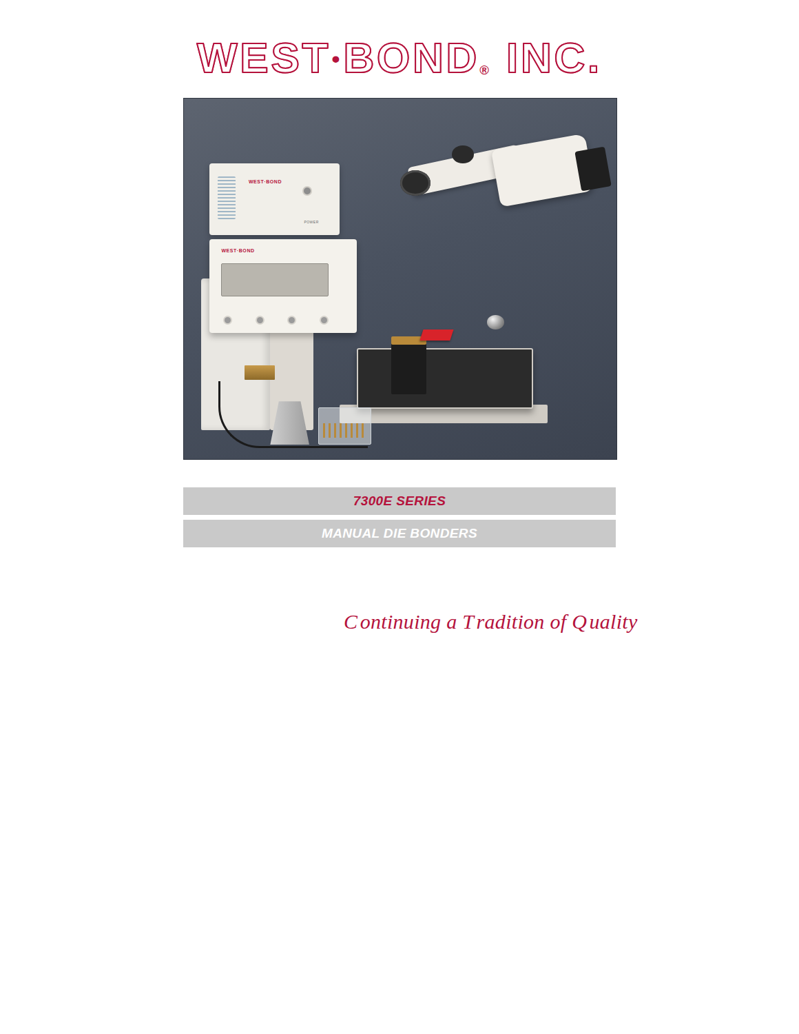WEST•BOND® INC.
WEST·BOND
POWER
WEST·BOND
7300E SERIES
MANUAL DIE BONDERS
Continuing a Tradition of Quality